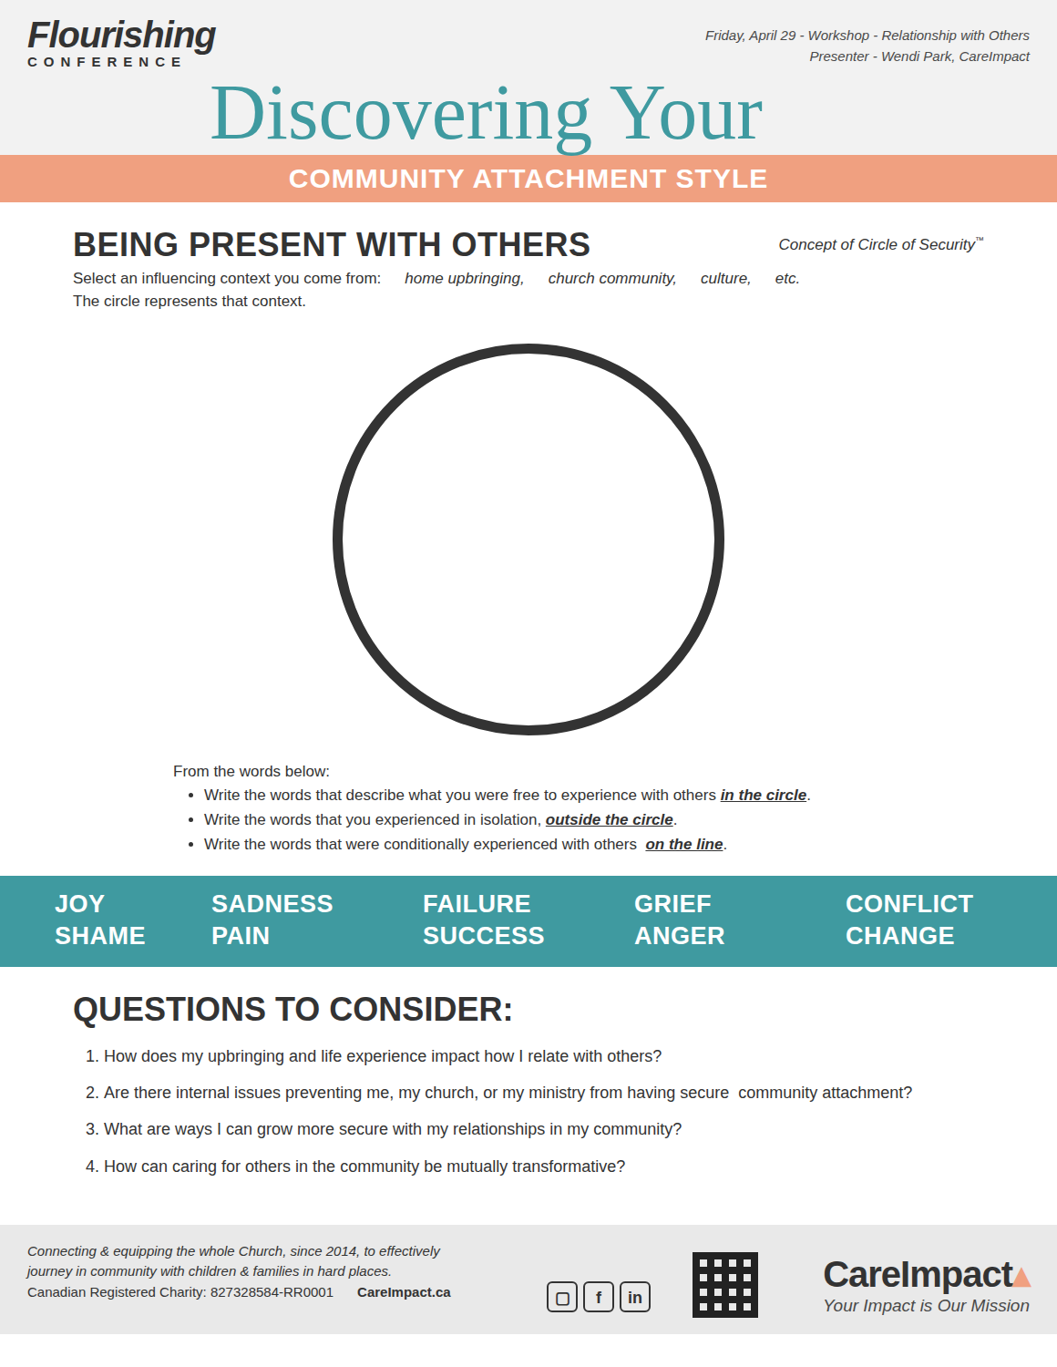Flourishing
CONFERENCE
Friday, April 29 - Workshop - Relationship with Others
Presenter - Wendi Park, CareImpact
Discovering Your
COMMUNITY ATTACHMENT STYLE
Concept of Circle of Security™
BEING PRESENT WITH OTHERS
Select an influencing context you come from: home upbringing, church community, culture, etc.
The circle represents that context.
From the words below:
Write the words that describe what you were free to experience with others in the circle.
Write the words that you experienced in isolation, outside the circle.
Write the words that were conditionally experienced with others on the line.
| JOY | SADNESS | FAILURE | GRIEF | CONFLICT |
| SHAME | PAIN | SUCCESS | ANGER | CHANGE |
QUESTIONS TO CONSIDER:
How does my upbringing and life experience impact how I relate with others?
Are there internal issues preventing me, my church, or my ministry from having secure community attachment?
What are ways I can grow more secure with my relationships in my community?
How can caring for others in the community be mutually transformative?
Connecting & equipping the whole Church, since 2014, to effectively
journey in community with children & families in hard places.
Canadian Registered Charity: 827328584-RR0001 CareImpact.ca
▢fin
CareImpact▴
Your Impact is Our Mission